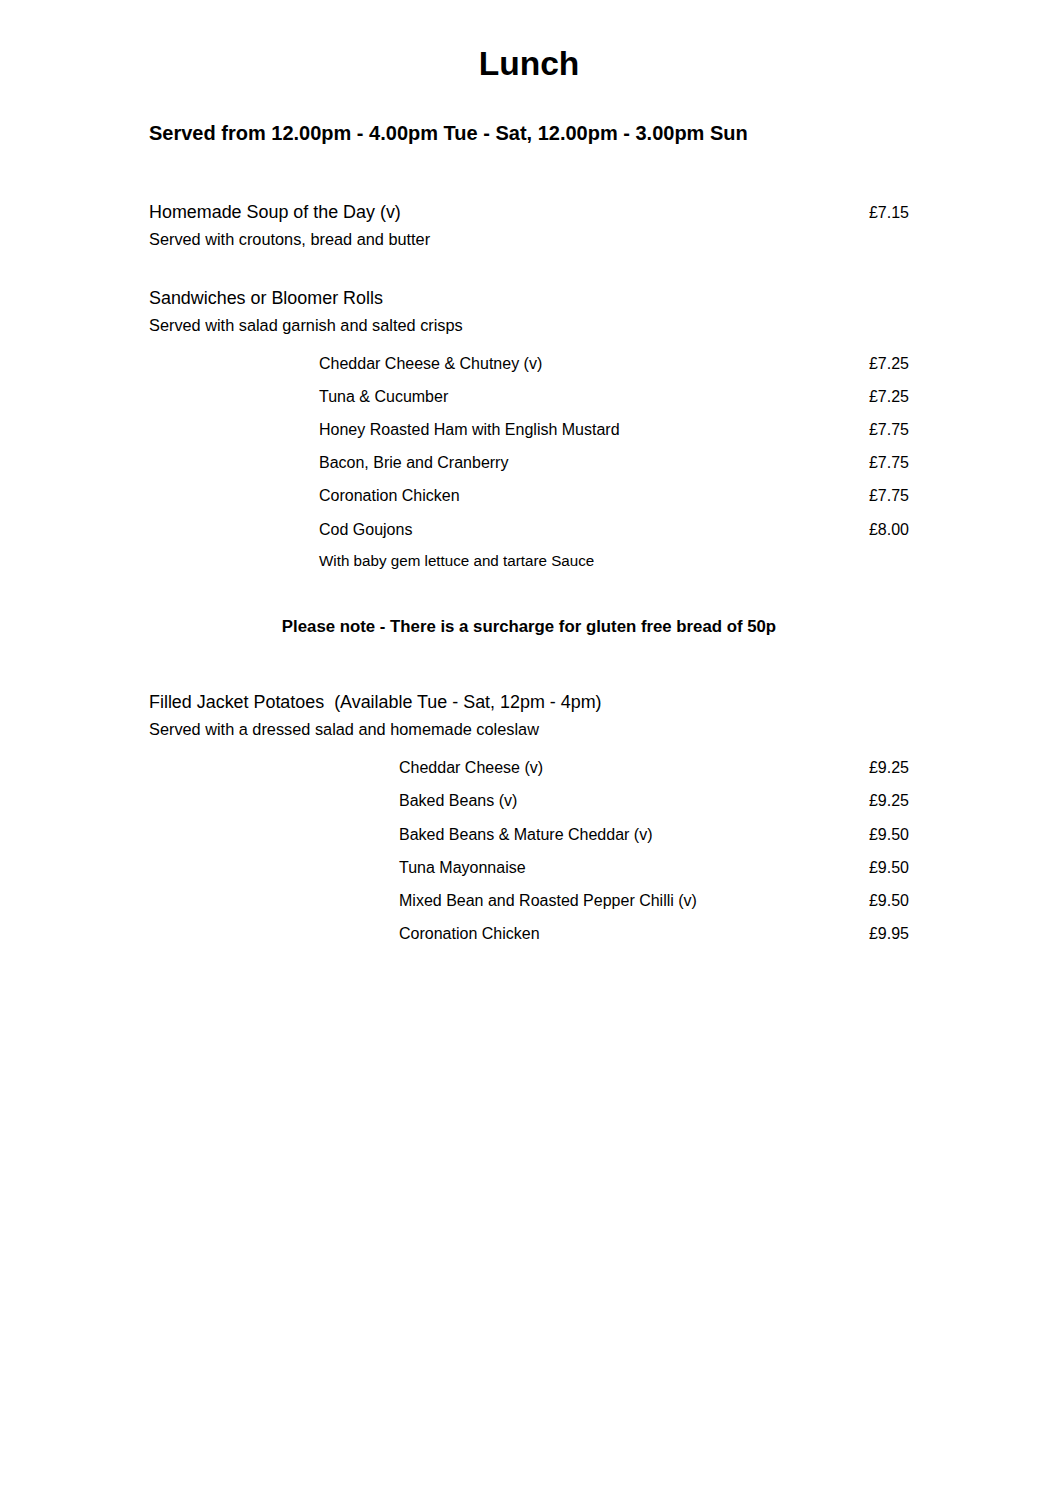Lunch
Served from 12.00pm - 4.00pm Tue - Sat, 12.00pm - 3.00pm Sun
Homemade Soup of the Day (v)
£7.15
Served with croutons, bread and butter
Sandwiches or Bloomer Rolls
Served with salad garnish and salted crisps
Cheddar Cheese & Chutney (v) £7.25
Tuna & Cucumber £7.25
Honey Roasted Ham with English Mustard £7.75
Bacon, Brie and Cranberry £7.75
Coronation Chicken £7.75
Cod Goujons £8.00
With baby gem lettuce and tartare Sauce
Please note - There is a surcharge for gluten free bread of 50p
Filled Jacket Potatoes (Available Tue - Sat, 12pm - 4pm)
Served with a dressed salad and homemade coleslaw
Cheddar Cheese (v) £9.25
Baked Beans (v) £9.25
Baked Beans & Mature Cheddar (v) £9.50
Tuna Mayonnaise £9.50
Mixed Bean and Roasted Pepper Chilli (v) £9.50
Coronation Chicken £9.95